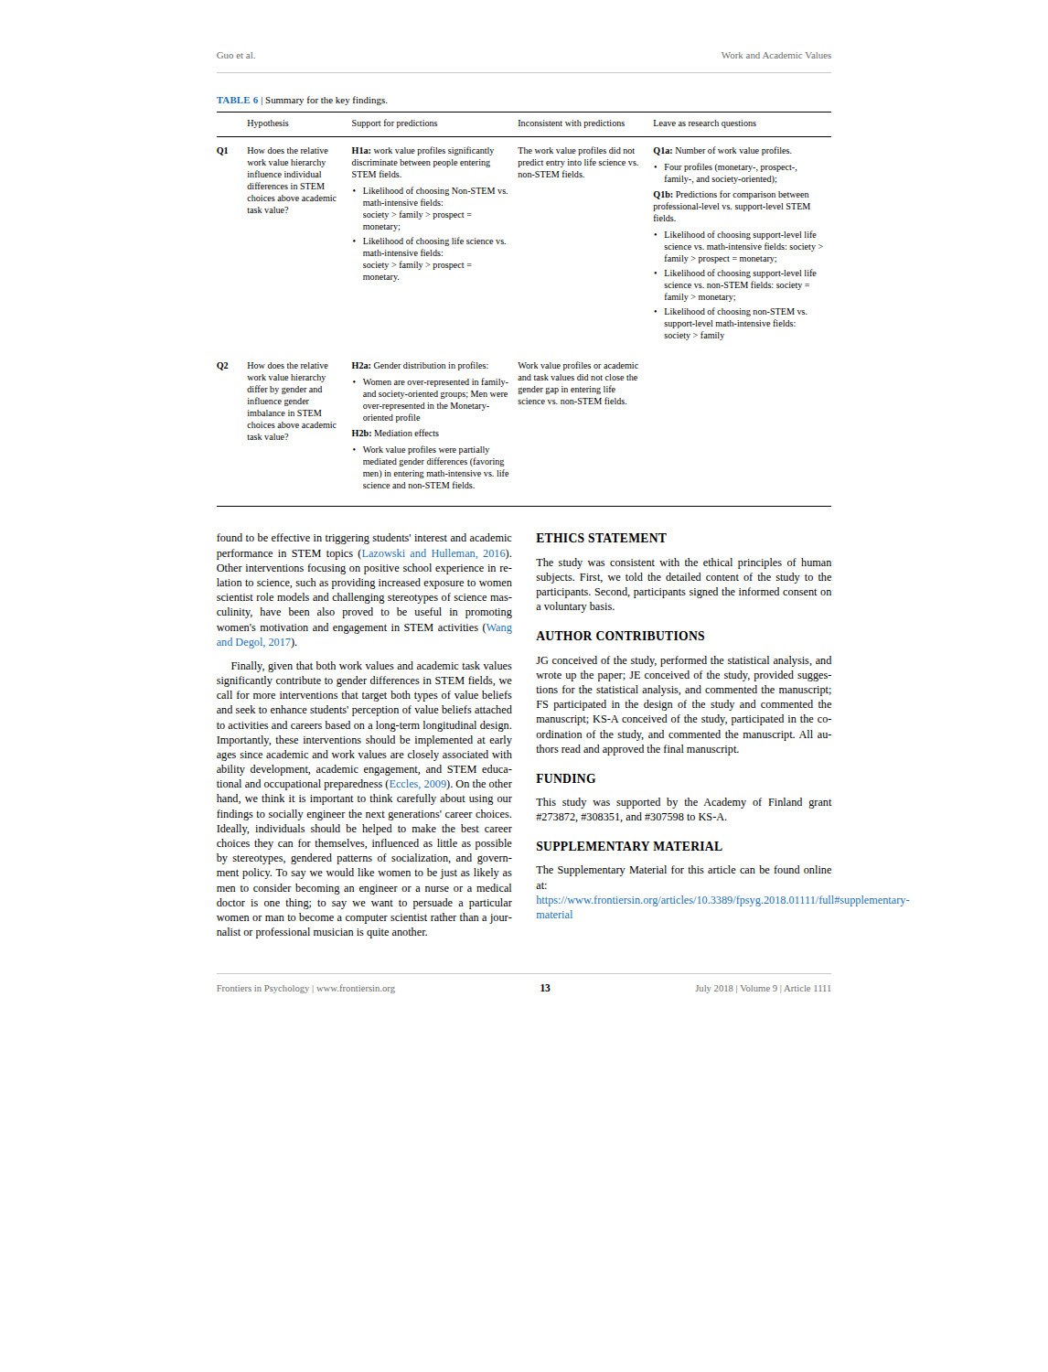Guo et al.
Work and Academic Values
TABLE 6 | Summary for the key findings.
| | Hypothesis | Support for predictions | Inconsistent with predictions | Leave as research questions |
| --- | --- | --- | --- | --- |
| Q1 | How does the relative work value hierarchy influence individual differences in STEM choices above academic task value? | H1a: work value profiles significantly discriminate between people entering STEM fields. Likelihood of choosing Non-STEM vs. math-intensive fields: society > family > prospect = monetary; Likelihood of choosing life science vs. math-intensive fields: society > family > prospect = monetary. | The work value profiles did not predict entry into life science vs. non-STEM fields. | Q1a: Number of work value profiles. Four profiles (monetary-, prospect-, family-, and society-oriented); Q1b: Predictions for comparison between professional-level vs. support-level STEM fields. Likelihood of choosing support-level life science vs. math-intensive fields: society > family > prospect = monetary; Likelihood of choosing support-level life science vs. non-STEM fields: society = family > monetary; Likelihood of choosing non-STEM vs. support-level math-intensive fields: society > family |
| Q2 | How does the relative work value hierarchy differ by gender and influence gender imbalance in STEM choices above academic task value? | H2a: Gender distribution in profiles: Women are over-represented in family- and society-oriented groups; Men were over-represented in the Monetary-oriented profile H2b: Mediation effects Work value profiles were partially mediated gender differences (favoring men) in entering math-intensive vs. life science and non-STEM fields. | Work value profiles or academic and task values did not close the gender gap in entering life science vs. non-STEM fields. | |
found to be effective in triggering students' interest and academic performance in STEM topics (Lazowski and Hulleman, 2016). Other interventions focusing on positive school experience in relation to science, such as providing increased exposure to women scientist role models and challenging stereotypes of science masculinity, have been also proved to be useful in promoting women's motivation and engagement in STEM activities (Wang and Degol, 2017).
Finally, given that both work values and academic task values significantly contribute to gender differences in STEM fields, we call for more interventions that target both types of value beliefs and seek to enhance students' perception of value beliefs attached to activities and careers based on a long-term longitudinal design. Importantly, these interventions should be implemented at early ages since academic and work values are closely associated with ability development, academic engagement, and STEM educational and occupational preparedness (Eccles, 2009). On the other hand, we think it is important to think carefully about using our findings to socially engineer the next generations' career choices. Ideally, individuals should be helped to make the best career choices they can for themselves, influenced as little as possible by stereotypes, gendered patterns of socialization, and government policy. To say we would like women to be just as likely as men to consider becoming an engineer or a nurse or a medical doctor is one thing; to say we want to persuade a particular women or man to become a computer scientist rather than a journalist or professional musician is quite another.
ETHICS STATEMENT
The study was consistent with the ethical principles of human subjects. First, we told the detailed content of the study to the participants. Second, participants signed the informed consent on a voluntary basis.
AUTHOR CONTRIBUTIONS
JG conceived of the study, performed the statistical analysis, and wrote up the paper; JE conceived of the study, provided suggestions for the statistical analysis, and commented the manuscript; FS participated in the design of the study and commented the manuscript; KS-A conceived of the study, participated in the coordination of the study, and commented the manuscript. All authors read and approved the final manuscript.
FUNDING
This study was supported by the Academy of Finland grant #273872, #308351, and #307598 to KS-A.
SUPPLEMENTARY MATERIAL
The Supplementary Material for this article can be found online at: https://www.frontiersin.org/articles/10.3389/fpsyg.2018.01111/full#supplementary-material
Frontiers in Psychology | www.frontiersin.org
13
July 2018 | Volume 9 | Article 1111